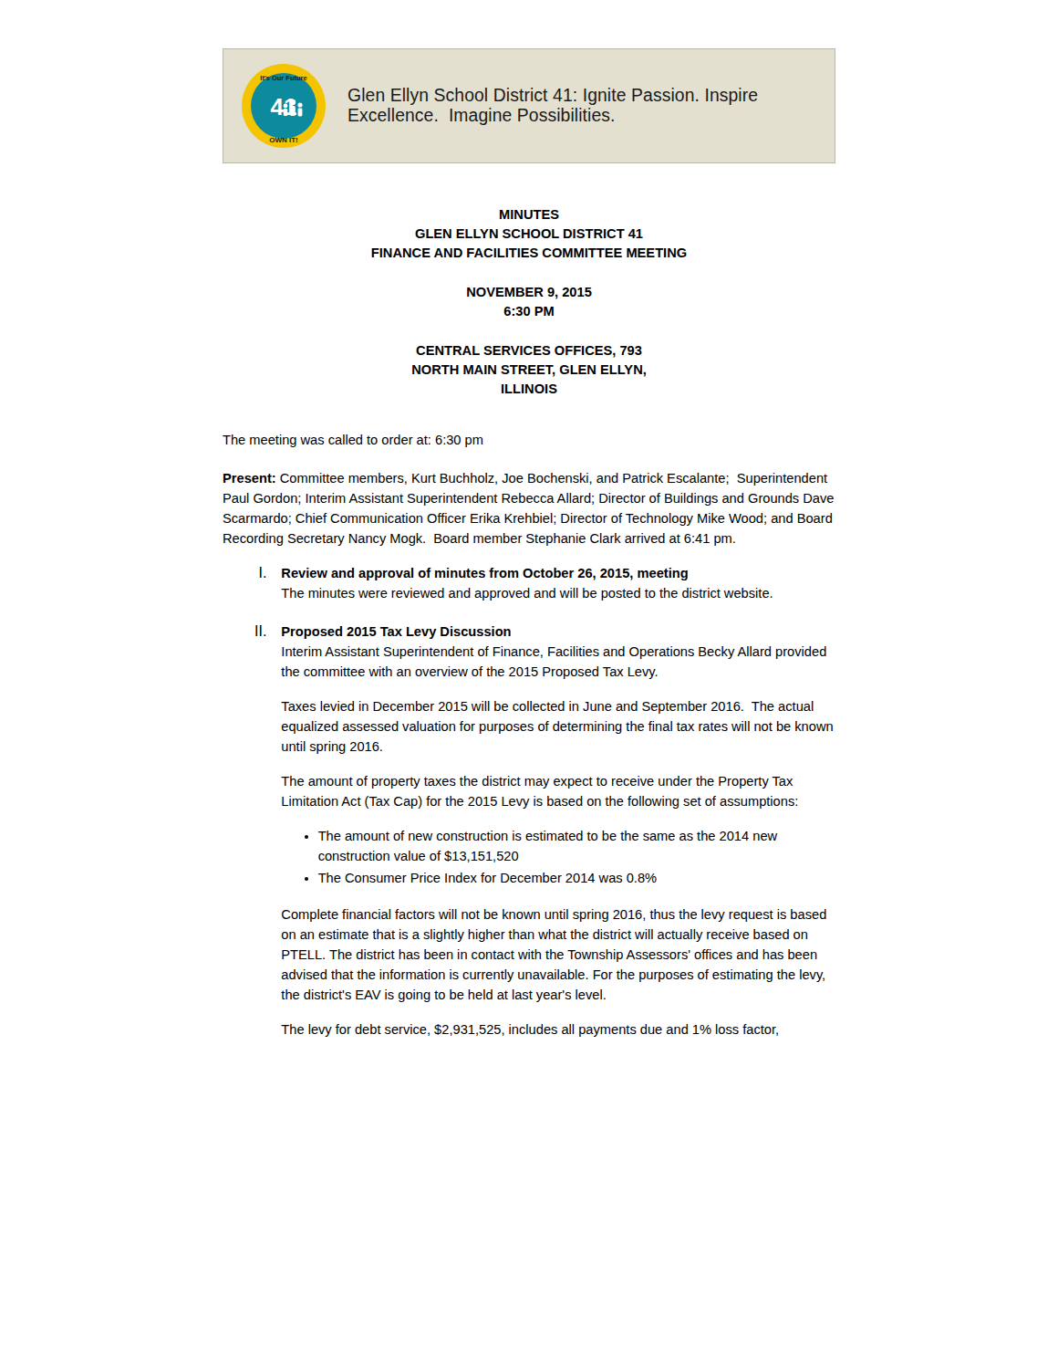41 It's Our Future OWN IT!
Glen Ellyn School District 41: Ignite Passion. Inspire Excellence. Imagine Possibilities.
MINUTES
GLEN ELLYN SCHOOL DISTRICT 41
FINANCE AND FACILITIES COMMITTEE MEETING NOVEMBER 9, 2015
6:30 PM CENTRAL SERVICES OFFICES, 793
NORTH MAIN STREET, GLEN ELLYN,
ILLINOIS
The meeting was called to order at: 6:30 pm
Present: Committee members, Kurt Buchholz, Joe Bochenski, and Patrick Escalante; Superintendent Paul Gordon; Interim Assistant Superintendent Rebecca Allard; Director of Buildings and Grounds Dave Scarmardo; Chief Communication Officer Erika Krehbiel; Director of Technology Mike Wood; and Board Recording Secretary Nancy Mogk. Board member Stephanie Clark arrived at 6:41 pm.
Review and approval of minutes from October 26, 2015, meeting
The minutes were reviewed and approved and will be posted to the district website.
Proposed 2015 Tax Levy Discussion
Interim Assistant Superintendent of Finance, Facilities and Operations Becky Allard provided the committee with an overview of the 2015 Proposed Tax Levy.
Taxes levied in December 2015 will be collected in June and September 2016. The actual equalized assessed valuation for purposes of determining the final tax rates will not be known until spring 2016.
The amount of property taxes the district may expect to receive under the Property Tax Limitation Act (Tax Cap) for the 2015 Levy is based on the following set of assumptions:
The amount of new construction is estimated to be the same as the 2014 new construction value of $13,151,520
The Consumer Price Index for December 2014 was 0.8%
Complete financial factors will not be known until spring 2016, thus the levy request is based on an estimate that is a slightly higher than what the district will actually receive based on PTELL. The district has been in contact with the Township Assessors' offices and has been advised that the information is currently unavailable. For the purposes of estimating the levy, the district's EAV is going to be held at last year's level.
The levy for debt service, $2,931,525, includes all payments due and 1% loss factor,